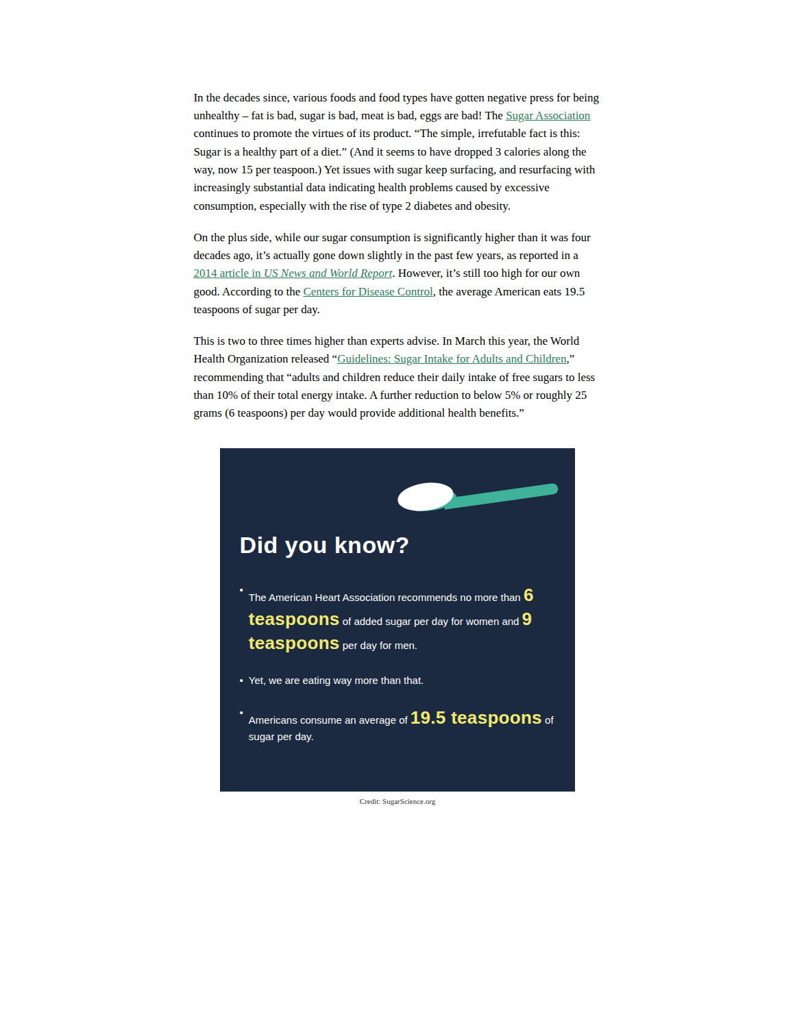In the decades since, various foods and food types have gotten negative press for being unhealthy – fat is bad, sugar is bad, meat is bad, eggs are bad! The Sugar Association continues to promote the virtues of its product. “The simple, irrefutable fact is this: Sugar is a healthy part of a diet.” (And it seems to have dropped 3 calories along the way, now 15 per teaspoon.) Yet issues with sugar keep surfacing, and resurfacing with increasingly substantial data indicating health problems caused by excessive consumption, especially with the rise of type 2 diabetes and obesity.
On the plus side, while our sugar consumption is significantly higher than it was four decades ago, it’s actually gone down slightly in the past few years, as reported in a 2014 article in US News and World Report. However, it’s still too high for our own good. According to the Centers for Disease Control, the average American eats 19.5 teaspoons of sugar per day.
This is two to three times higher than experts advise. In March this year, the World Health Organization released “Guidelines: Sugar Intake for Adults and Children,” recommending that “adults and children reduce their daily intake of free sugars to less than 10% of their total energy intake. A further reduction to below 5% or roughly 25 grams (6 teaspoons) per day would provide additional health benefits.”
Did you know?
• The American Heart Association recommends no more than 6 teaspoons of added sugar per day for women and 9 teaspoons per day for men.
• Yet, we are eating way more than that.
• Americans consume an average of 19.5 teaspoons of sugar per day.
Credit: SugarScience.org